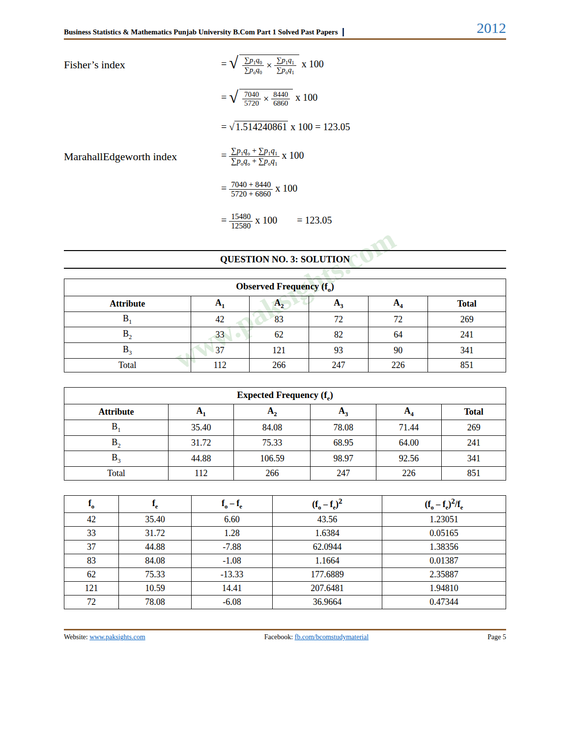www.paksights.com
Business Statistics & Mathematics Punjab University B.Com Part 1 Solved Past Papers
2012
Fisher’s index
= √ ∑p1q0∑poq0 × ∑p1q1∑poq1 x 100
= √ 70405720 × 84406860 x 100
= √1.514240861 x 100 = 123.05
MarahallEdgeworth index
= ∑p1qo + ∑p1q1 ∑poqo + ∑poq1 x 100
= 7040 + 8440 5720 + 6860 x 100
= 15480 12580 x 100 = 123.05
QUESTION NO. 3: SOLUTION
Observed Frequency (f o )
| Attribute | A 1 | A 2 | A 3 | A 4 | Total |
| --- | --- | --- | --- | --- | --- |
| B 1 | 42 | 83 | 72 | 72 | 269 |
| B 2 | 33 | 62 | 82 | 64 | 241 |
| B 3 | 37 | 121 | 93 | 90 | 341 |
| Total | 112 | 266 | 247 | 226 | 851 |
Expected Frequency (f e )
| Attribute | A 1 | A 2 | A 3 | A 4 | Total |
| --- | --- | --- | --- | --- | --- |
| B 1 | 35.40 | 84.08 | 78.08 | 71.44 | 269 |
| B 2 | 31.72 | 75.33 | 68.95 | 64.00 | 241 |
| B 3 | 44.88 | 106.59 | 98.97 | 92.56 | 341 |
| Total | 112 | 266 | 247 | 226 | 851 |
| f o | f e | f o – f e | (f o – f e ) 2 | (f o – f e ) 2 /f e |
| --- | --- | --- | --- | --- |
| 42 | 35.40 | 6.60 | 43.56 | 1.23051 |
| 33 | 31.72 | 1.28 | 1.6384 | 0.05165 |
| 37 | 44.88 | -7.88 | 62.0944 | 1.38356 |
| 83 | 84.08 | -1.08 | 1.1664 | 0.01387 |
| 62 | 75.33 | -13.33 | 177.6889 | 2.35887 |
| 121 | 10.59 | 14.41 | 207.6481 | 1.94810 |
| 72 | 78.08 | -6.08 | 36.9664 | 0.47344 |
Website: www.paksights.com
Facebook: fb.com/bcomstudymaterial
Page 5